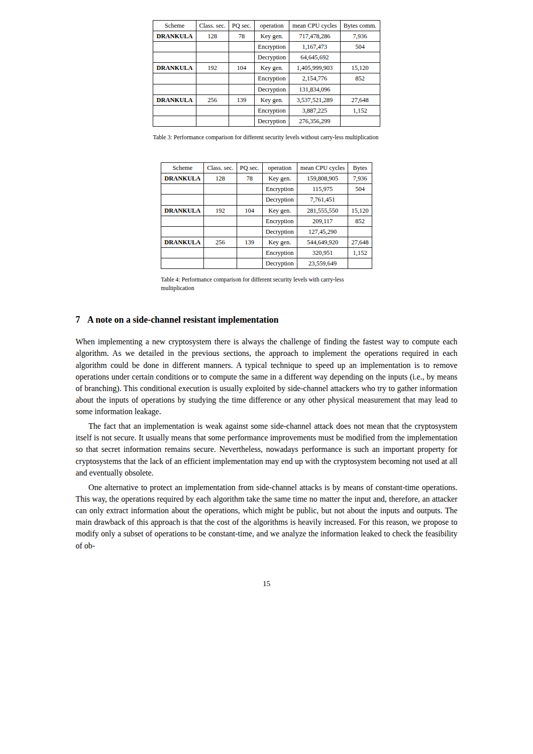Table 3: Performance comparison for different security levels without carry-less multiplication
| Scheme | Class. sec. | PQ sec. | operation | mean CPU cycles | Bytes comm. |
| --- | --- | --- | --- | --- | --- |
| DRANKULA | 128 | 78 | Key gen. | 717,478,286 | 7,936 |
| | | | Encryption | 1,167,473 | 504 |
| | | | Decryption | 64,645,692 | |
| DRANKULA | 192 | 104 | Key gen. | 1,405,999,903 | 15,120 |
| | | | Encryption | 2,154,776 | 852 |
| | | | Decryption | 131,834,096 | |
| DRANKULA | 256 | 139 | Key gen. | 3,537,521,289 | 27,648 |
| | | | Encryption | 3,887,225 | 1,152 |
| | | | Decryption | 276,356,299 | |
Table 4: Performance comparison for different security levels with carry-less multiplication
| Scheme | Class. sec. | PQ sec. | operation | mean CPU cycles | Bytes |
| --- | --- | --- | --- | --- | --- |
| DRANKULA | 128 | 78 | Key gen. | 159,808,905 | 7,936 |
| | | | Encryption | 115,975 | 504 |
| | | | Decryption | 7,761,451 | |
| DRANKULA | 192 | 104 | Key gen. | 281,555,550 | 15,120 |
| | | | Encryption | 209,117 | 852 |
| | | | Decryption | 127,45,290 | |
| DRANKULA | 256 | 139 | Key gen. | 544,649,920 | 27,648 |
| | | | Encryption | 320,951 | 1,152 |
| | | | Decryption | 23,559,649 | |
7 A note on a side-channel resistant implementation
When implementing a new cryptosystem there is always the challenge of finding the fastest way to compute each algorithm. As we detailed in the previous sections, the approach to implement the operations required in each algorithm could be done in different manners. A typical technique to speed up an implementation is to remove operations under certain conditions or to compute the same in a different way depending on the inputs (i.e., by means of branching). This conditional execution is usually exploited by side-channel attackers who try to gather information about the inputs of operations by studying the time difference or any other physical measurement that may lead to some information leakage.
The fact that an implementation is weak against some side-channel attack does not mean that the cryptosystem itself is not secure. It usually means that some performance improvements must be modified from the implementation so that secret information remains secure. Nevertheless, nowadays performance is such an important property for cryptosystems that the lack of an efficient implementation may end up with the cryptosystem becoming not used at all and eventually obsolete.
One alternative to protect an implementation from side-channel attacks is by means of constant-time operations. This way, the operations required by each algorithm take the same time no matter the input and, therefore, an attacker can only extract information about the operations, which might be public, but not about the inputs and outputs. The main drawback of this approach is that the cost of the algorithms is heavily increased. For this reason, we propose to modify only a subset of operations to be constant-time, and we analyze the information leaked to check the feasibility of ob-
15